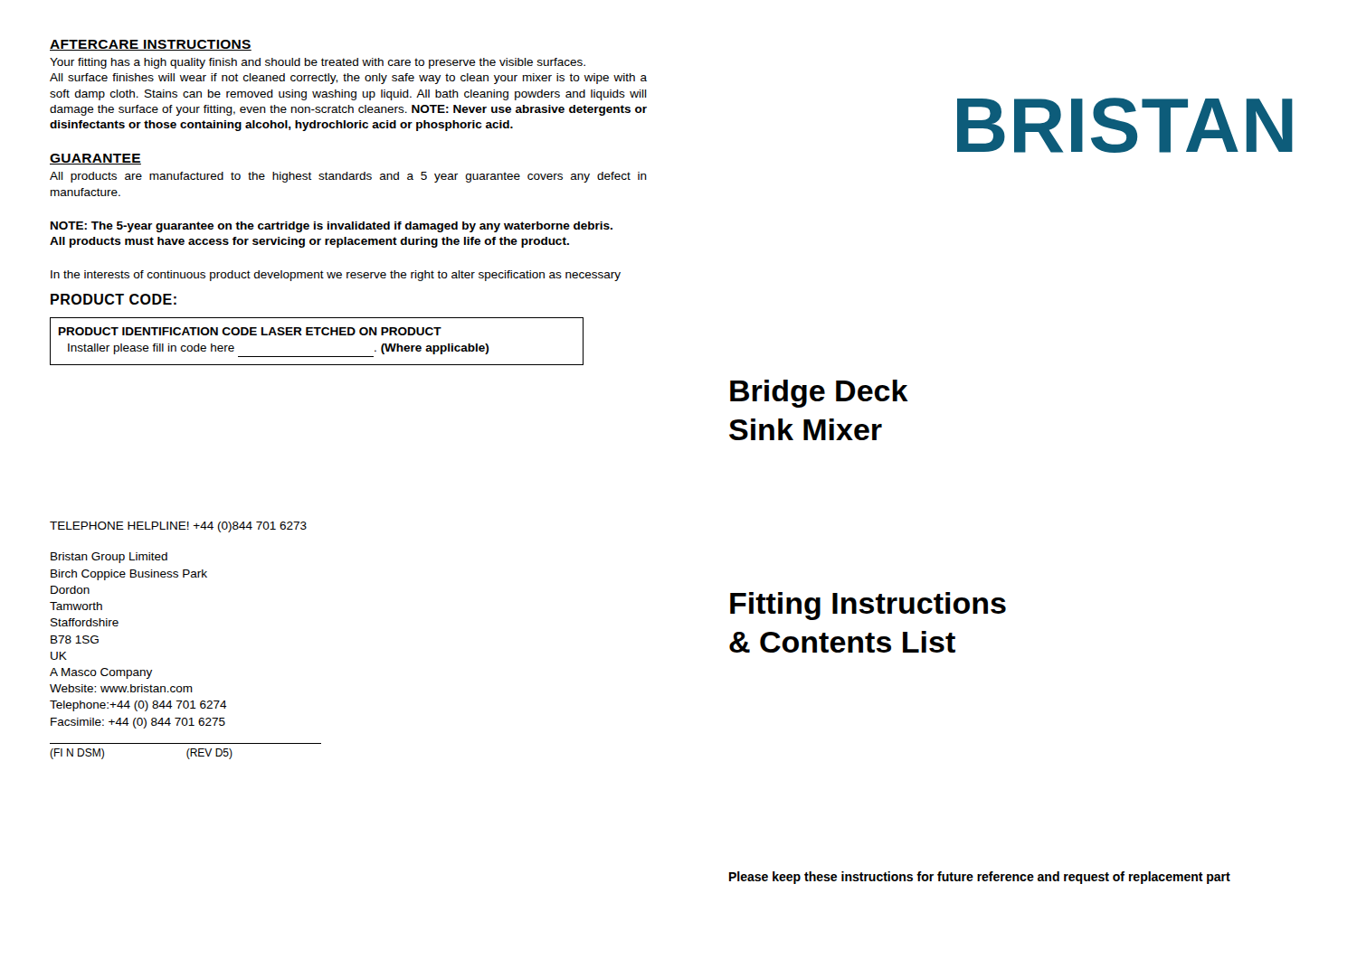AFTERCARE INSTRUCTIONS
Your fitting has a high quality finish and should be treated with care to preserve the visible surfaces.
All surface finishes will wear if not cleaned correctly, the only safe way to clean your mixer is to wipe with a soft damp cloth. Stains can be removed using washing up liquid. All bath cleaning powders and liquids will damage the surface of your fitting, even the non-scratch cleaners. NOTE: Never use abrasive detergents or disinfectants or those containing alcohol, hydrochloric acid or phosphoric acid.
GUARANTEE
All products are manufactured to the highest standards and a 5 year guarantee covers any defect in manufacture.
NOTE: The 5-year guarantee on the cartridge is invalidated if damaged by any waterborne debris.
All products must have access for servicing or replacement during the life of the product.
In the interests of continuous product development we reserve the right to alter specification as necessary
PRODUCT CODE:
PRODUCT IDENTIFICATION CODE LASER ETCHED ON PRODUCT
Installer please fill in code here . (Where applicable)
TELEPHONE HELPLINE! +44 (0)844 701 6273
Bristan Group Limited
Birch Coppice Business Park
Dordon
Tamworth
Staffordshire
B78 1SG
UK
A Masco Company
Website: www.bristan.com
Telephone:+44 (0) 844 701 6274
Facsimile: +44 (0) 844 701 6275
(FI N DSM) (REV D5)
BRISTAN
Bridge Deck
Sink Mixer
Fitting Instructions
& Contents List
Please keep these instructions for future reference and request of replacement part